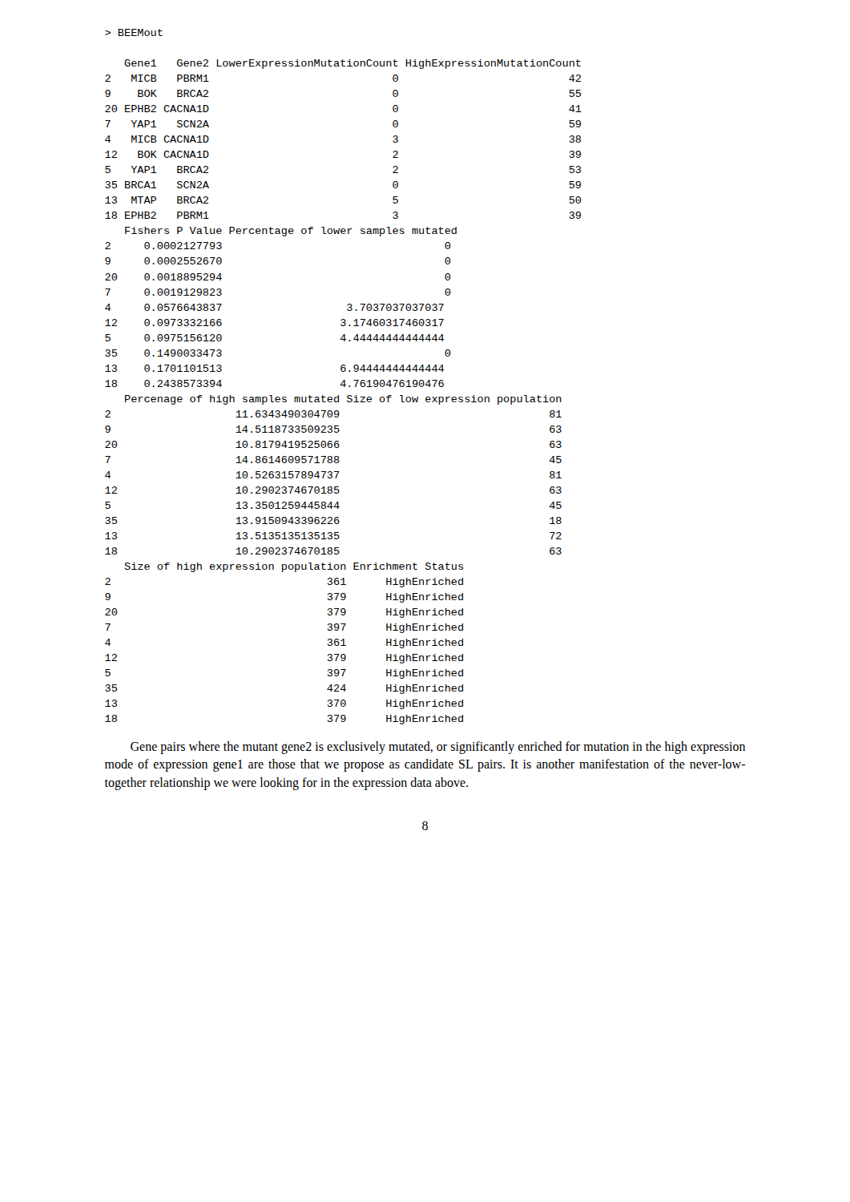> BEEMout

   Gene1   Gene2 LowerExpressionMutationCount HighExpressionMutationCount
2   MICB   PBRM1                            0                          42
9    BOK   BRCA2                            0                          55
20 EPHB2 CACNA1D                            0                          41
7   YAP1   SCN2A                            0                          59
4   MICB CACNA1D                            3                          38
12   BOK CACNA1D                            2                          39
5   YAP1   BRCA2                            2                          53
35 BRCA1   SCN2A                            0                          59
13  MTAP   BRCA2                            5                          50
18 EPHB2   PBRM1                            3                          39
   Fishers P Value Percentage of lower samples mutated
2     0.0002127793                                  0
9     0.0002552670                                  0
20    0.0018895294                                  0
7     0.0019129823                                  0
4     0.0576643837                   3.7037037037037
12    0.0973332166                  3.17460317460317
5     0.0975156120                  4.44444444444444
35    0.1490033473                                  0
13    0.1701101513                  6.94444444444444
18    0.2438573394                  4.76190476190476
   Percenage of high samples mutated Size of low expression population
2                   11.6343490304709                                81
9                   14.5118733509235                                63
20                  10.8179419525066                                63
7                   14.8614609571788                                45
4                   10.5263157894737                                81
12                  10.2902374670185                                63
5                   13.3501259445844                                45
35                  13.9150943396226                                18
13                  13.5135135135135                                72
18                  10.2902374670185                                63
   Size of high expression population Enrichment Status
2                                 361      HighEnriched
9                                 379      HighEnriched
20                                379      HighEnriched
7                                 397      HighEnriched
4                                 361      HighEnriched
12                                379      HighEnriched
5                                 397      HighEnriched
35                                424      HighEnriched
13                                370      HighEnriched
18                                379      HighEnriched
Gene pairs where the mutant gene2 is exclusively mutated, or significantly enriched for mutation in the high expression mode of expression gene1 are those that we propose as candidate SL pairs. It is another manifestation of the never-low-together relationship we were looking for in the expression data above.
8